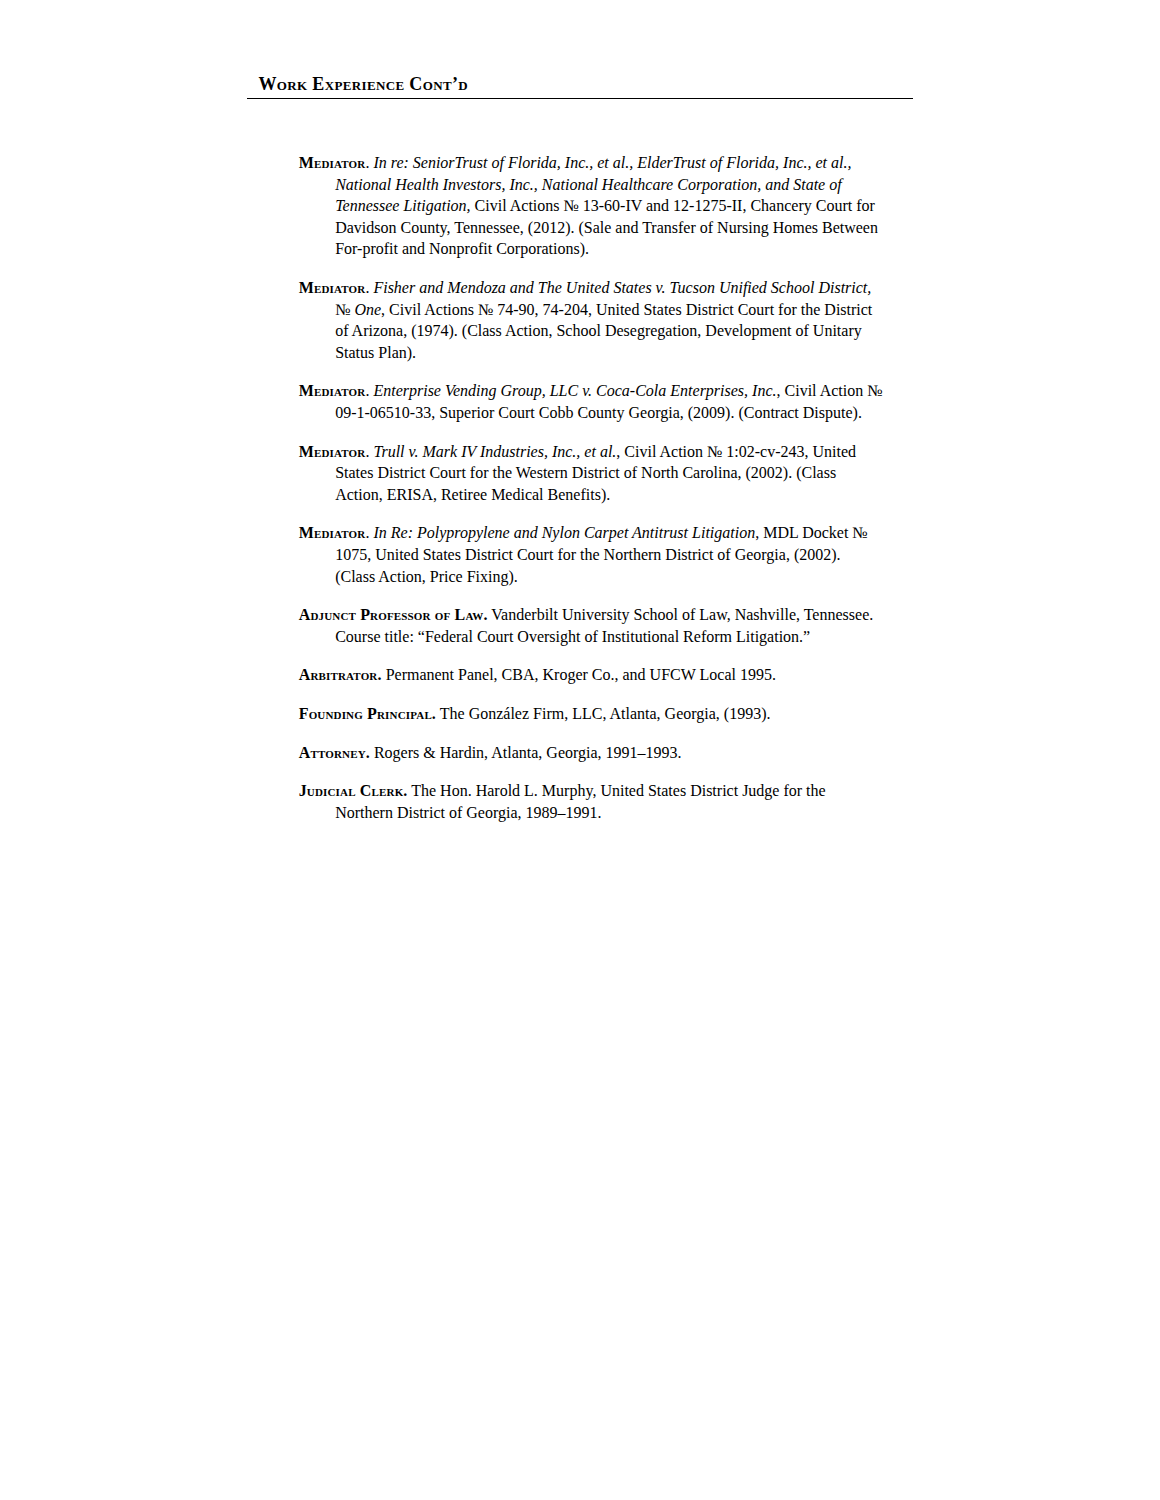Work Experience Cont’d
Mediator. In re: SeniorTrust of Florida, Inc., et al., ElderTrust of Florida, Inc., et al., National Health Investors, Inc., National Healthcare Corporation, and State of Tennessee Litigation, Civil Actions № 13-60-IV and 12-1275-II, Chancery Court for Davidson County, Tennessee, (2012). (Sale and Transfer of Nursing Homes Between For-profit and Nonprofit Corporations).
Mediator. Fisher and Mendoza and The United States v. Tucson Unified School District, № One, Civil Actions № 74-90, 74-204, United States District Court for the District of Arizona, (1974). (Class Action, School Desegregation, Development of Unitary Status Plan).
Mediator. Enterprise Vending Group, LLC v. Coca-Cola Enterprises, Inc., Civil Action № 09-1-06510-33, Superior Court Cobb County Georgia, (2009). (Contract Dispute).
Mediator. Trull v. Mark IV Industries, Inc., et al., Civil Action № 1:02-cv-243, United States District Court for the Western District of North Carolina, (2002). (Class Action, ERISA, Retiree Medical Benefits).
Mediator. In Re: Polypropylene and Nylon Carpet Antitrust Litigation, MDL Docket № 1075, United States District Court for the Northern District of Georgia, (2002). (Class Action, Price Fixing).
Adjunct Professor of Law. Vanderbilt University School of Law, Nashville, Tennessee. Course title: “Federal Court Oversight of Institutional Reform Litigation.”
Arbitrator. Permanent Panel, CBA, Kroger Co., and UFCW Local 1995.
Founding Principal. The González Firm, LLC, Atlanta, Georgia, (1993).
Attorney. Rogers & Hardin, Atlanta, Georgia, 1991–1993.
Judicial Clerk. The Hon. Harold L. Murphy, United States District Judge for the Northern District of Georgia, 1989–1991.